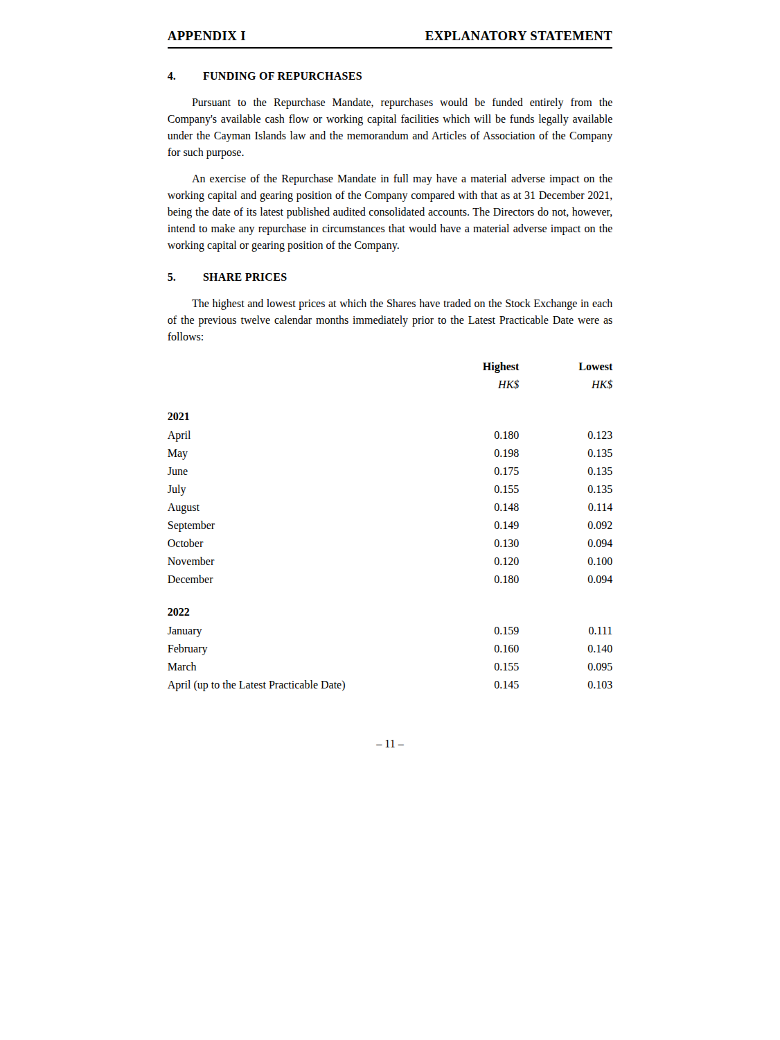APPENDIX I
EXPLANATORY STATEMENT
4. FUNDING OF REPURCHASES
Pursuant to the Repurchase Mandate, repurchases would be funded entirely from the Company's available cash flow or working capital facilities which will be funds legally available under the Cayman Islands law and the memorandum and Articles of Association of the Company for such purpose.
An exercise of the Repurchase Mandate in full may have a material adverse impact on the working capital and gearing position of the Company compared with that as at 31 December 2021, being the date of its latest published audited consolidated accounts. The Directors do not, however, intend to make any repurchase in circumstances that would have a material adverse impact on the working capital or gearing position of the Company.
5. SHARE PRICES
The highest and lowest prices at which the Shares have traded on the Stock Exchange in each of the previous twelve calendar months immediately prior to the Latest Practicable Date were as follows:
| | Highest | Lowest |
| --- | --- | --- |
| | HK$ | HK$ |
| 2021 | | |
| April | 0.180 | 0.123 |
| May | 0.198 | 0.135 |
| June | 0.175 | 0.135 |
| July | 0.155 | 0.135 |
| August | 0.148 | 0.114 |
| September | 0.149 | 0.092 |
| October | 0.130 | 0.094 |
| November | 0.120 | 0.100 |
| December | 0.180 | 0.094 |
| 2022 | | |
| January | 0.159 | 0.111 |
| February | 0.160 | 0.140 |
| March | 0.155 | 0.095 |
| April (up to the Latest Practicable Date) | 0.145 | 0.103 |
– 11 –